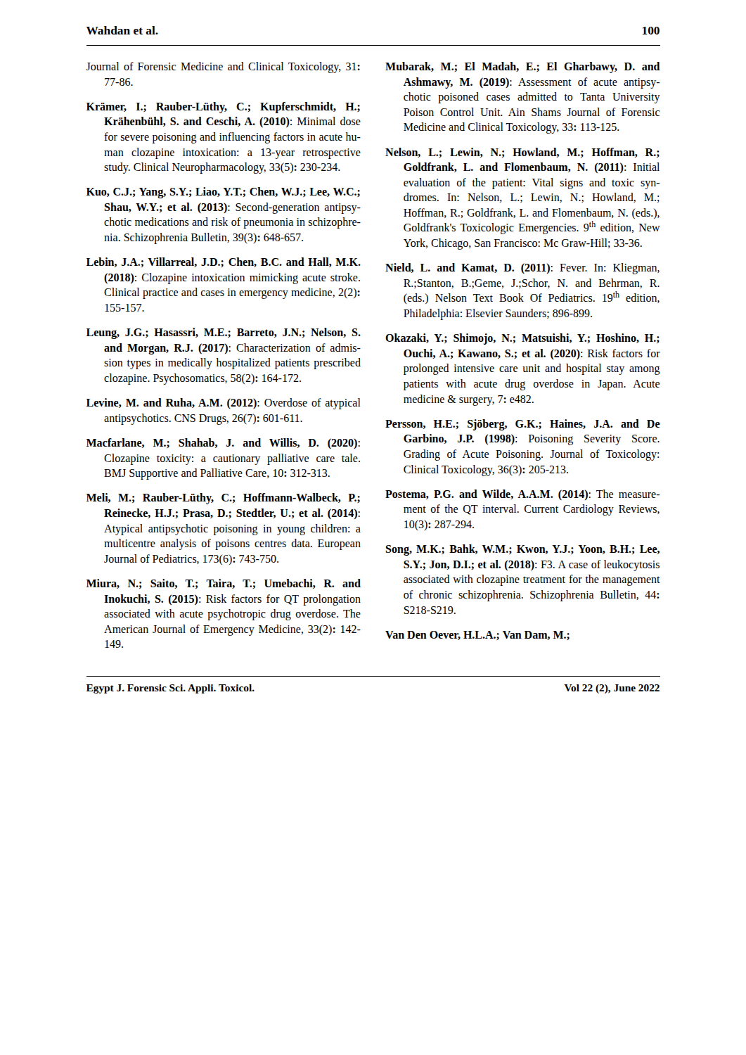Wahdan et al. 100
Journal of Forensic Medicine and Clinical Toxicology, 31: 77-86.
Krämer, I.; Rauber-Lüthy, C.; Kupferschmidt, H.; Krähenbühl, S. and Ceschi, A. (2010): Minimal dose for severe poisoning and influencing factors in acute human clozapine intoxication: a 13-year retrospective study. Clinical Neuropharmacology, 33(5): 230-234.
Kuo, C.J.; Yang, S.Y.; Liao, Y.T.; Chen, W.J.; Lee, W.C.; Shau, W.Y.; et al. (2013): Second-generation antipsychotic medications and risk of pneumonia in schizophrenia. Schizophrenia Bulletin, 39(3): 648-657.
Lebin, J.A.; Villarreal, J.D.; Chen, B.C. and Hall, M.K. (2018): Clozapine intoxication mimicking acute stroke. Clinical practice and cases in emergency medicine, 2(2): 155-157.
Leung, J.G.; Hasassri, M.E.; Barreto, J.N.; Nelson, S. and Morgan, R.J. (2017): Characterization of admission types in medically hospitalized patients prescribed clozapine. Psychosomatics, 58(2): 164-172.
Levine, M. and Ruha, A.M. (2012): Overdose of atypical antipsychotics. CNS Drugs, 26(7): 601-611.
Macfarlane, M.; Shahab, J. and Willis, D. (2020): Clozapine toxicity: a cautionary palliative care tale. BMJ Supportive and Palliative Care, 10: 312-313.
Meli, M.; Rauber-Lüthy, C.; Hoffmann-Walbeck, P.; Reinecke, H.J.; Prasa, D.; Stedtler, U.; et al. (2014): Atypical antipsychotic poisoning in young children: a multicentre analysis of poisons centres data. European Journal of Pediatrics, 173(6): 743-750.
Miura, N.; Saito, T.; Taira, T.; Umebachi, R. and Inokuchi, S. (2015): Risk factors for QT prolongation associated with acute psychotropic drug overdose. The American Journal of Emergency Medicine, 33(2): 142-149.
Mubarak, M.; El Madah, E.; El Gharbawy, D. and Ashmawy, M. (2019): Assessment of acute antipsychotic poisoned cases admitted to Tanta University Poison Control Unit. Ain Shams Journal of Forensic Medicine and Clinical Toxicology, 33: 113-125.
Nelson, L.; Lewin, N.; Howland, M.; Hoffman, R.; Goldfrank, L. and Flomenbaum, N. (2011): Initial evaluation of the patient: Vital signs and toxic syndromes. In: Nelson, L.; Lewin, N.; Howland, M.; Hoffman, R.; Goldfrank, L. and Flomenbaum, N. (eds.), Goldfrank's Toxicologic Emergencies. 9th edition, New York, Chicago, San Francisco: Mc Graw-Hill; 33-36.
Nield, L. and Kamat, D. (2011): Fever. In: Kliegman, R.;Stanton, B.;Geme, J.;Schor, N. and Behrman, R. (eds.) Nelson Text Book Of Pediatrics. 19th edition, Philadelphia: Elsevier Saunders; 896-899.
Okazaki, Y.; Shimojo, N.; Matsuishi, Y.; Hoshino, H.; Ouchi, A.; Kawano, S.; et al. (2020): Risk factors for prolonged intensive care unit and hospital stay among patients with acute drug overdose in Japan. Acute medicine & surgery, 7: e482.
Persson, H.E.; Sjöberg, G.K.; Haines, J.A. and De Garbino, J.P. (1998): Poisoning Severity Score. Grading of Acute Poisoning. Journal of Toxicology: Clinical Toxicology, 36(3): 205-213.
Postema, P.G. and Wilde, A.A.M. (2014): The measurement of the QT interval. Current Cardiology Reviews, 10(3): 287-294.
Song, M.K.; Bahk, W.M.; Kwon, Y.J.; Yoon, B.H.; Lee, S.Y.; Jon, D.I.; et al. (2018): F3. A case of leukocytosis associated with clozapine treatment for the management of chronic schizophrenia. Schizophrenia Bulletin, 44: S218-S219.
Van Den Oever, H.L.A.; Van Dam, M.;
Egypt J. Forensic Sci. Appli. Toxicol. Vol 22 (2), June 2022